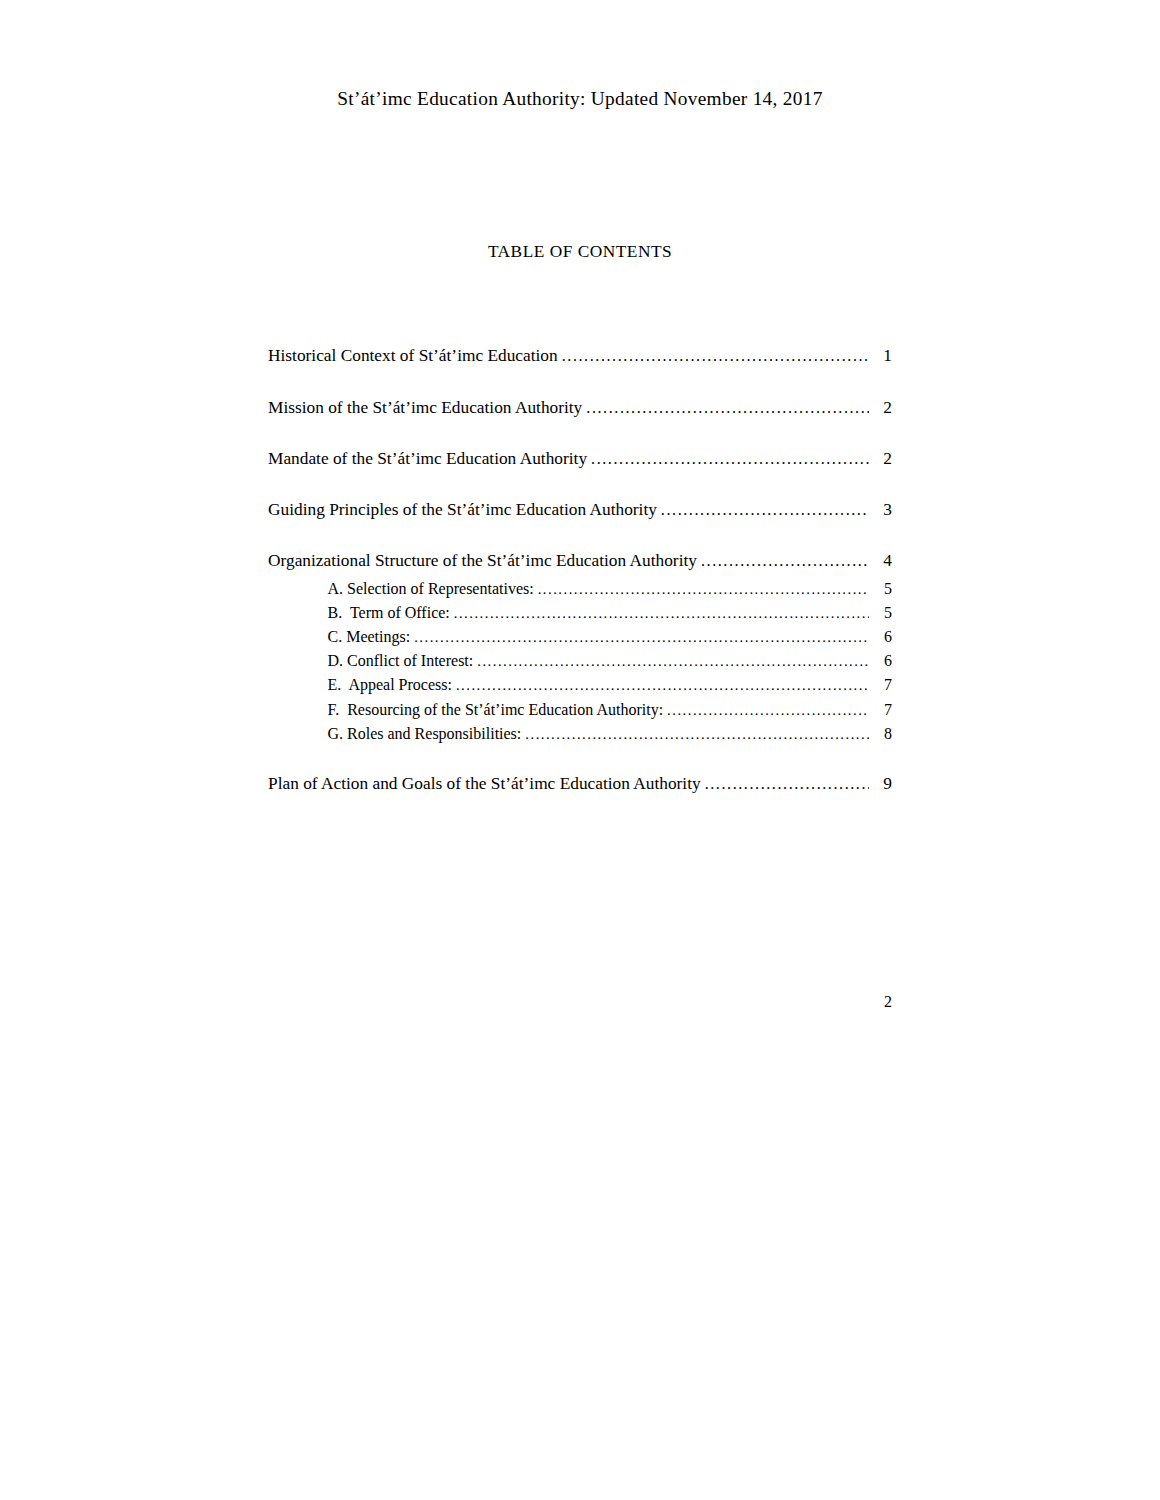St’át’imc Education Authority: Updated November 14, 2017
TABLE OF CONTENTS
Historical Context of St’át’imc Education .......................................................................................... 1
Mission of the St’át’imc Education Authority .................................................................................... 2
Mandate of the St’át’imc Education Authority .................................................................................. 2
Guiding Principles of the St’át’imc Education Authority ................................................................. 3
Organizational Structure of the St’át’imc Education Authority ......................................................... 4
A. Selection of Representatives: ........................................................................................... 5
B. Term of Office: ............................................................................................................ 5
C. Meetings: ..................................................................................................................... 6
D. Conflict of Interest: ....................................................................................................... 6
E. Appeal Process: ........................................................................................................... 7
F. Resourcing of the St’át’imc Education Authority: .......................................................... 7
G. Roles and Responsibilities: ............................................................................................. 8
Plan of Action and Goals of the St’át’imc Education Authority ....................................................... 9
2